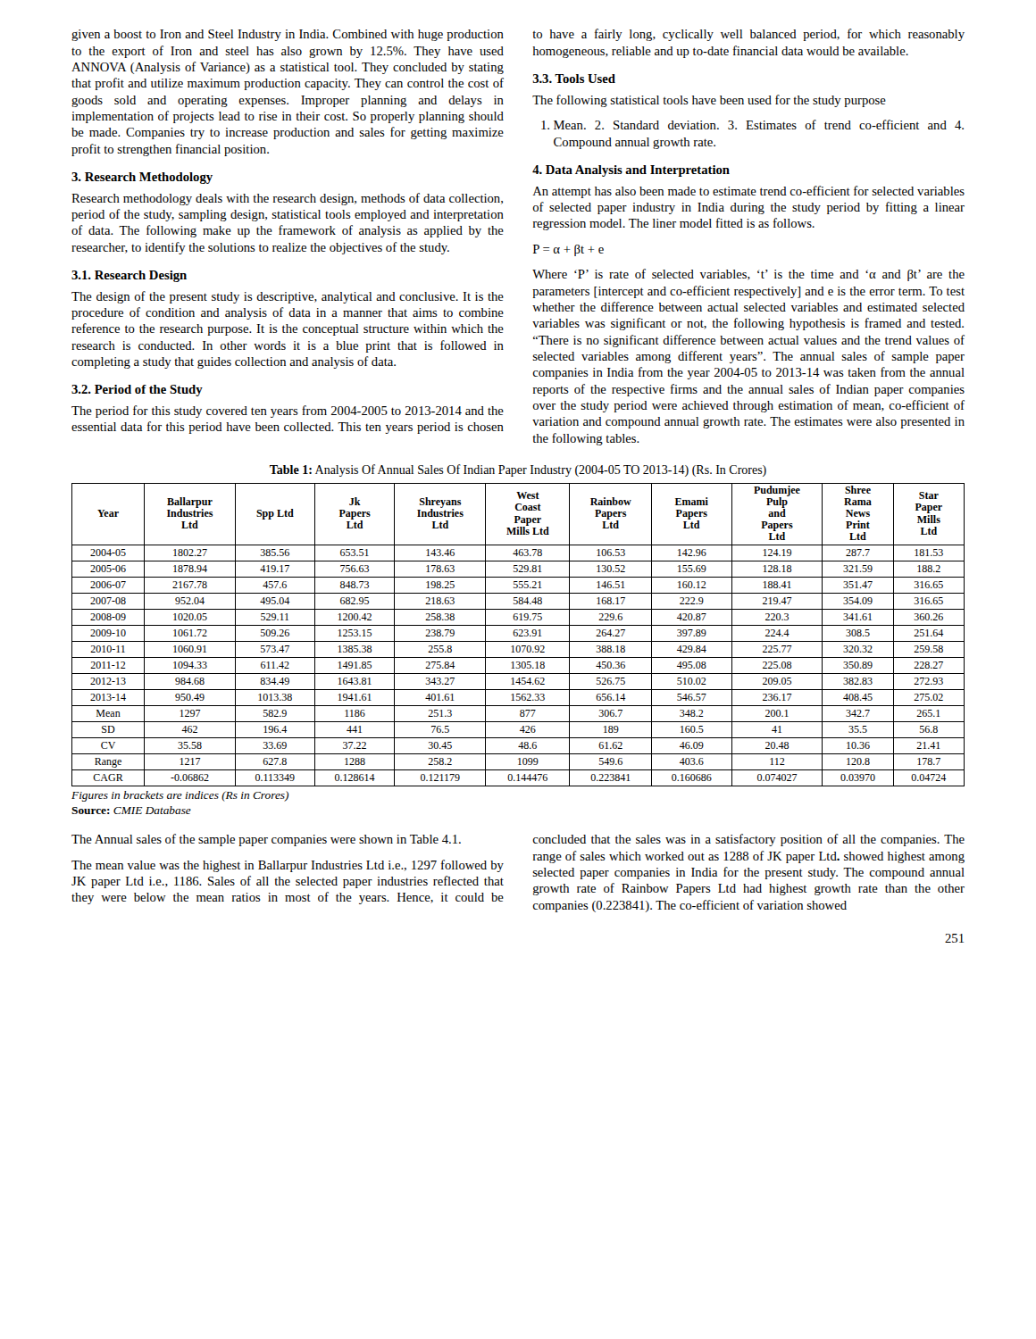given a boost to Iron and Steel Industry in India. Combined with huge production to the export of Iron and steel has also grown by 12.5%. They have used ANNOVA (Analysis of Variance) as a statistical tool. They concluded by stating that profit and utilize maximum production capacity. They can control the cost of goods sold and operating expenses. Improper planning and delays in implementation of projects lead to rise in their cost. So properly planning should be made. Companies try to increase production and sales for getting maximize profit to strengthen financial position.
3. Research Methodology
Research methodology deals with the research design, methods of data collection, period of the study, sampling design, statistical tools employed and interpretation of data. The following make up the framework of analysis as applied by the researcher, to identify the solutions to realize the objectives of the study.
3.1. Research Design
The design of the present study is descriptive, analytical and conclusive. It is the procedure of condition and analysis of data in a manner that aims to combine reference to the research purpose. It is the conceptual structure within which the research is conducted. In other words it is a blue print that is followed in completing a study that guides collection and analysis of data.
3.2. Period of the Study
The period for this study covered ten years from 2004-2005 to 2013-2014 and the essential data for this period have been collected. This ten years period is chosen to have a fairly long, cyclically well balanced period, for which reasonably homogeneous, reliable and up to-date financial data would be available.
3.3. Tools Used
The following statistical tools have been used for the study purpose
Mean. 2. Standard deviation. 3. Estimates of trend co-efficient and 4. Compound annual growth rate.
4. Data Analysis and Interpretation
An attempt has also been made to estimate trend co-efficient for selected variables of selected paper industry in India during the study period by fitting a linear regression model. The liner model fitted is as follows.
P = α + βt + e
Where ‘P’ is rate of selected variables, ‘t’ is the time and ‘α and βt’ are the parameters [intercept and co-efficient respectively] and e is the error term. To test whether the difference between actual selected variables and estimated selected variables was significant or not, the following hypothesis is framed and tested. “There is no significant difference between actual values and the trend values of selected variables among different years”. The annual sales of sample paper companies in India from the year 2004-05 to 2013-14 was taken from the annual reports of the respective firms and the annual sales of Indian paper companies over the study period were achieved through estimation of mean, co-efficient of variation and compound annual growth rate. The estimates were also presented in the following tables.
Table 1: Analysis Of Annual Sales Of Indian Paper Industry (2004-05 TO 2013-14) (Rs. In Crores)
| Year | Ballarpur Industries Ltd | Spp Ltd | Jk Papers Ltd | Shreyans Industries Ltd | West Coast Paper Mills Ltd | Rainbow Papers Ltd | Emami Papers Ltd | Pudumjee Pulp and Papers Ltd | Shree Rama News Print Ltd | Star Paper Mills Ltd |
| --- | --- | --- | --- | --- | --- | --- | --- | --- | --- | --- |
| 2004-05 | 1802.27 | 385.56 | 653.51 | 143.46 | 463.78 | 106.53 | 142.96 | 124.19 | 287.7 | 181.53 |
| 2005-06 | 1878.94 | 419.17 | 756.63 | 178.63 | 529.81 | 130.52 | 155.69 | 128.18 | 321.59 | 188.2 |
| 2006-07 | 2167.78 | 457.6 | 848.73 | 198.25 | 555.21 | 146.51 | 160.12 | 188.41 | 351.47 | 316.65 |
| 2007-08 | 952.04 | 495.04 | 682.95 | 218.63 | 584.48 | 168.17 | 222.9 | 219.47 | 354.09 | 316.65 |
| 2008-09 | 1020.05 | 529.11 | 1200.42 | 258.38 | 619.75 | 229.6 | 420.87 | 220.3 | 341.61 | 360.26 |
| 2009-10 | 1061.72 | 509.26 | 1253.15 | 238.79 | 623.91 | 264.27 | 397.89 | 224.4 | 308.5 | 251.64 |
| 2010-11 | 1060.91 | 573.47 | 1385.38 | 255.8 | 1070.92 | 388.18 | 429.84 | 225.77 | 320.32 | 259.58 |
| 2011-12 | 1094.33 | 611.42 | 1491.85 | 275.84 | 1305.18 | 450.36 | 495.08 | 225.08 | 350.89 | 228.27 |
| 2012-13 | 984.68 | 834.49 | 1643.81 | 343.27 | 1454.62 | 526.75 | 510.02 | 209.05 | 382.83 | 272.93 |
| 2013-14 | 950.49 | 1013.38 | 1941.61 | 401.61 | 1562.33 | 656.14 | 546.57 | 236.17 | 408.45 | 275.02 |
| Mean | 1297 | 582.9 | 1186 | 251.3 | 877 | 306.7 | 348.2 | 200.1 | 342.7 | 265.1 |
| SD | 462 | 196.4 | 441 | 76.5 | 426 | 189 | 160.5 | 41 | 35.5 | 56.8 |
| CV | 35.58 | 33.69 | 37.22 | 30.45 | 48.6 | 61.62 | 46.09 | 20.48 | 10.36 | 21.41 |
| Range | 1217 | 627.8 | 1288 | 258.2 | 1099 | 549.6 | 403.6 | 112 | 120.8 | 178.7 |
| CAGR | -0.06862 | 0.113349 | 0.128614 | 0.121179 | 0.144476 | 0.223841 | 0.160686 | 0.074027 | 0.03970 | 0.04724 |
Figures in brackets are indices (Rs in Crores)
Source: CMIE Database
The Annual sales of the sample paper companies were shown in Table 4.1.
The mean value was the highest in Ballarpur Industries Ltd i.e., 1297 followed by JK paper Ltd i.e., 1186. Sales of all the selected paper industries reflected that they were below the mean ratios in most of the years. Hence, it could be concluded that the sales was in a satisfactory position of all the companies. The range of sales which worked out as 1288 of JK paper Ltd. showed highest among selected paper companies in India for the present study. The compound annual growth rate of Rainbow Papers Ltd had highest growth rate than the other companies (0.223841). The co-efficient of variation showed
251